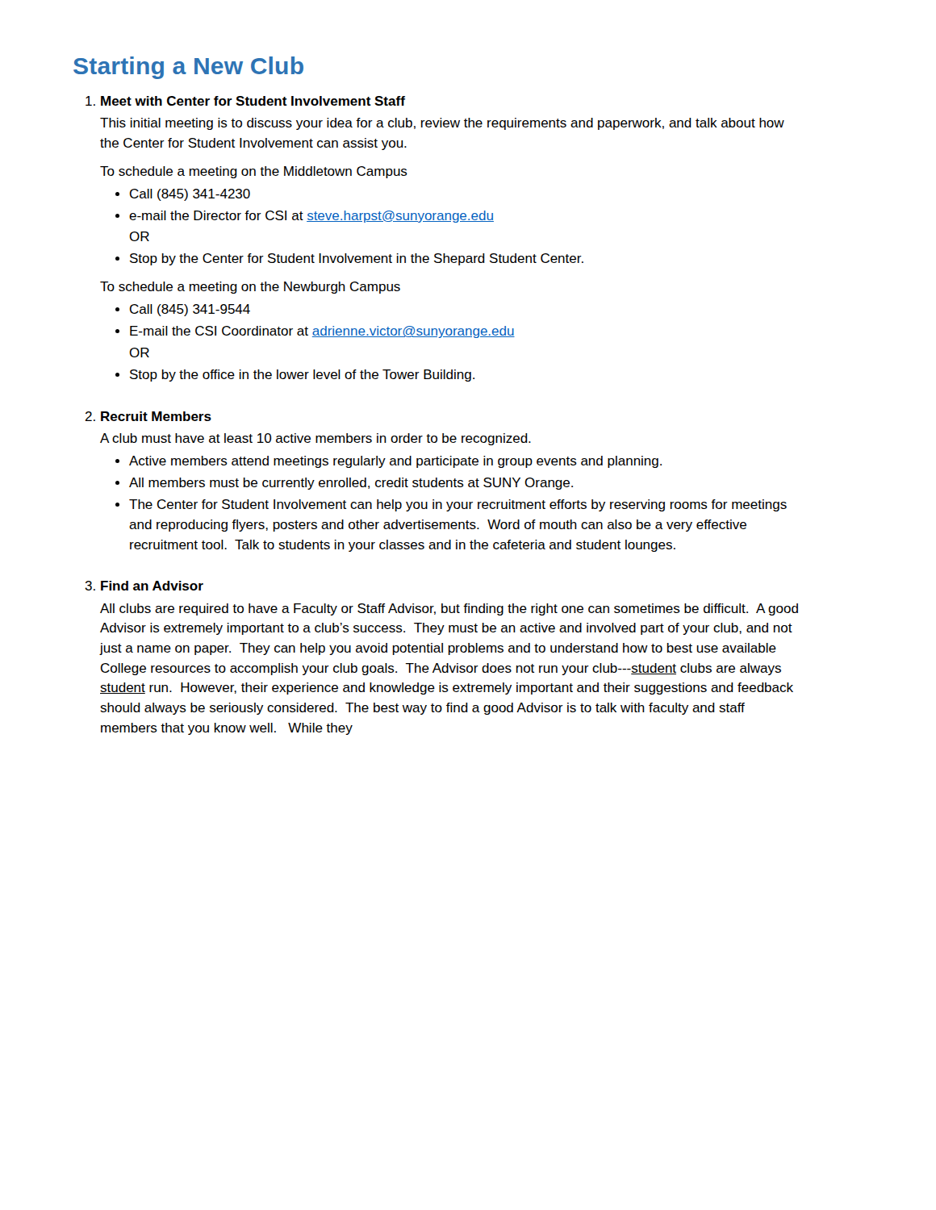Starting a New Club
Meet with Center for Student Involvement Staff
This initial meeting is to discuss your idea for a club, review the requirements and paperwork, and talk about how the Center for Student Involvement can assist you.
To schedule a meeting on the Middletown Campus
Call (845) 341-4230
e-mail the Director for CSI at steve.harpst@sunyorange.edu OR
Stop by the Center for Student Involvement in the Shepard Student Center.
To schedule a meeting on the Newburgh Campus
Call (845) 341-9544
E-mail the CSI Coordinator at adrienne.victor@sunyorange.edu OR
Stop by the office in the lower level of the Tower Building.
Recruit Members
A club must have at least 10 active members in order to be recognized.
Active members attend meetings regularly and participate in group events and planning.
All members must be currently enrolled, credit students at SUNY Orange.
The Center for Student Involvement can help you in your recruitment efforts by reserving rooms for meetings and reproducing flyers, posters and other advertisements. Word of mouth can also be a very effective recruitment tool. Talk to students in your classes and in the cafeteria and student lounges.
Find an Advisor
All clubs are required to have a Faculty or Staff Advisor, but finding the right one can sometimes be difficult. A good Advisor is extremely important to a club’s success. They must be an active and involved part of your club, and not just a name on paper. They can help you avoid potential problems and to understand how to best use available College resources to accomplish your club goals. The Advisor does not run your club---student clubs are always student run. However, their experience and knowledge is extremely important and their suggestions and feedback should always be seriously considered. The best way to find a good Advisor is to talk with faculty and staff members that you know well. While they